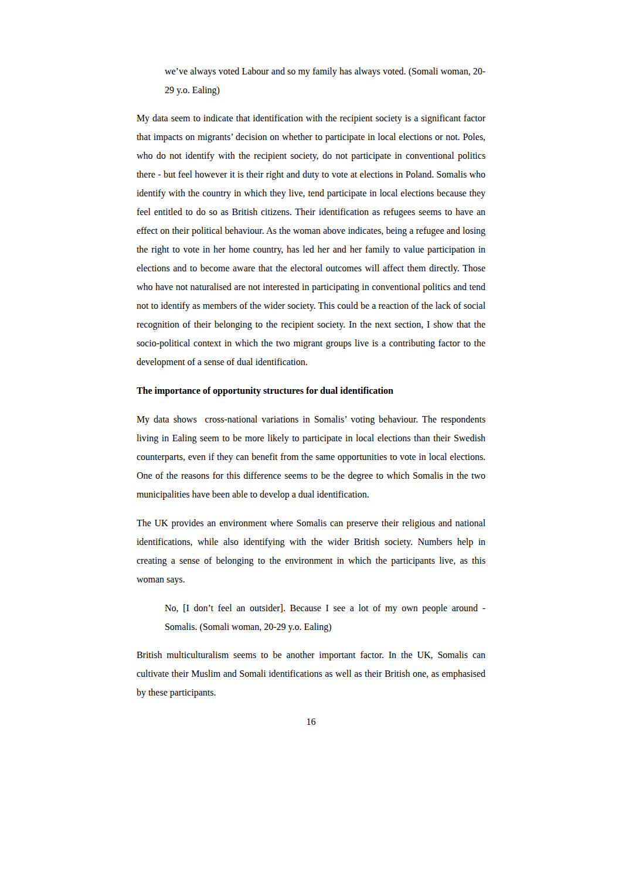we’ve always voted Labour and so my family has always voted. (Somali woman, 20-29 y.o. Ealing)
My data seem to indicate that identification with the recipient society is a significant factor that impacts on migrants’ decision on whether to participate in local elections or not. Poles, who do not identify with the recipient society, do not participate in conventional politics there - but feel however it is their right and duty to vote at elections in Poland. Somalis who identify with the country in which they live, tend participate in local elections because they feel entitled to do so as British citizens. Their identification as refugees seems to have an effect on their political behaviour. As the woman above indicates, being a refugee and losing the right to vote in her home country, has led her and her family to value participation in elections and to become aware that the electoral outcomes will affect them directly. Those who have not naturalised are not interested in participating in conventional politics and tend not to identify as members of the wider society. This could be a reaction of the lack of social recognition of their belonging to the recipient society. In the next section, I show that the socio-political context in which the two migrant groups live is a contributing factor to the development of a sense of dual identification.
The importance of opportunity structures for dual identification
My data shows cross-national variations in Somalis’ voting behaviour. The respondents living in Ealing seem to be more likely to participate in local elections than their Swedish counterparts, even if they can benefit from the same opportunities to vote in local elections. One of the reasons for this difference seems to be the degree to which Somalis in the two municipalities have been able to develop a dual identification.
The UK provides an environment where Somalis can preserve their religious and national identifications, while also identifying with the wider British society. Numbers help in creating a sense of belonging to the environment in which the participants live, as this woman says.
No, [I don’t feel an outsider]. Because I see a lot of my own people around - Somalis. (Somali woman, 20-29 y.o. Ealing)
British multiculturalism seems to be another important factor. In the UK, Somalis can cultivate their Muslim and Somali identifications as well as their British one, as emphasised by these participants.
16